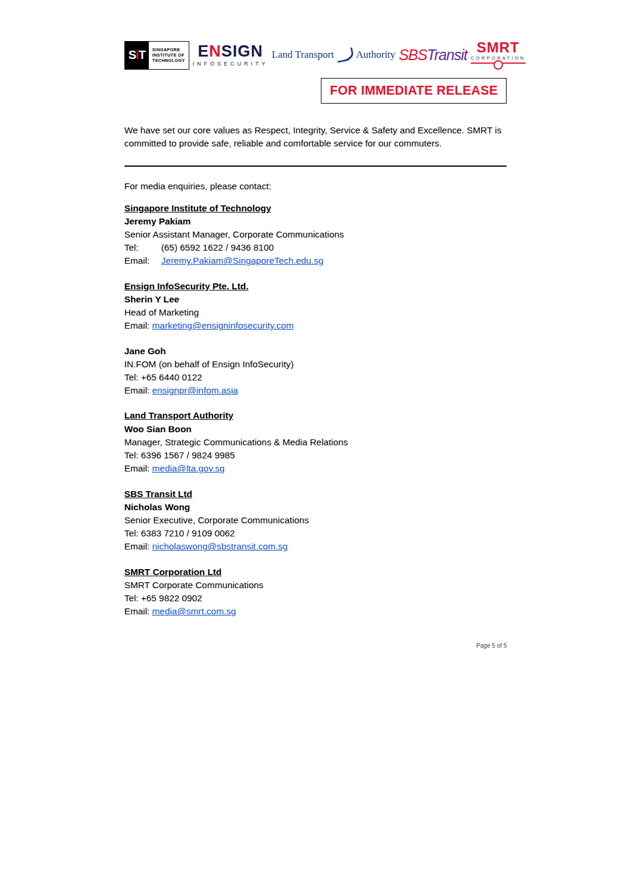Si T
SINGAPORE
INSTITUTE OF
TECHNOLOGY
ENSIGN
INFOSECURITY
Land Transport Authority
SBS Transit
SMRT
CORPORATION
FOR IMMEDIATE RELEASE
We have set our core values as Respect, Integrity, Service & Safety and Excellence. SMRT is committed to provide safe, reliable and comfortable service for our commuters.
For media enquiries, please contact:
Singapore Institute of Technology
Jeremy Pakiam
Senior Assistant Manager, Corporate Communications
| Tel: | (65) 6592 1622 / 9436 8100 |
| Email: | Jeremy.Pakiam@SingaporeTech.edu.sg |
Ensign InfoSecurity Pte. Ltd.
Sherin Y Lee
Head of Marketing
Email: marketing@ensigninfosecurity.com
Jane Goh
IN.FOM (on behalf of Ensign InfoSecurity)
Tel: +65 6440 0122
Email: ensignpr@infom.asia
Land Transport Authority
Woo Sian Boon
Manager, Strategic Communications & Media Relations
Tel: 6396 1567 / 9824 9985
Email: media@lta.gov.sg
SBS Transit Ltd
Nicholas Wong
Senior Executive, Corporate Communications
Tel: 6383 7210 / 9109 0062
Email: nicholaswong@sbstransit.com.sg
SMRT Corporation Ltd
SMRT Corporate Communications
Tel: +65 9822 0902
Email: media@smrt.com.sg
Page 5 of 5